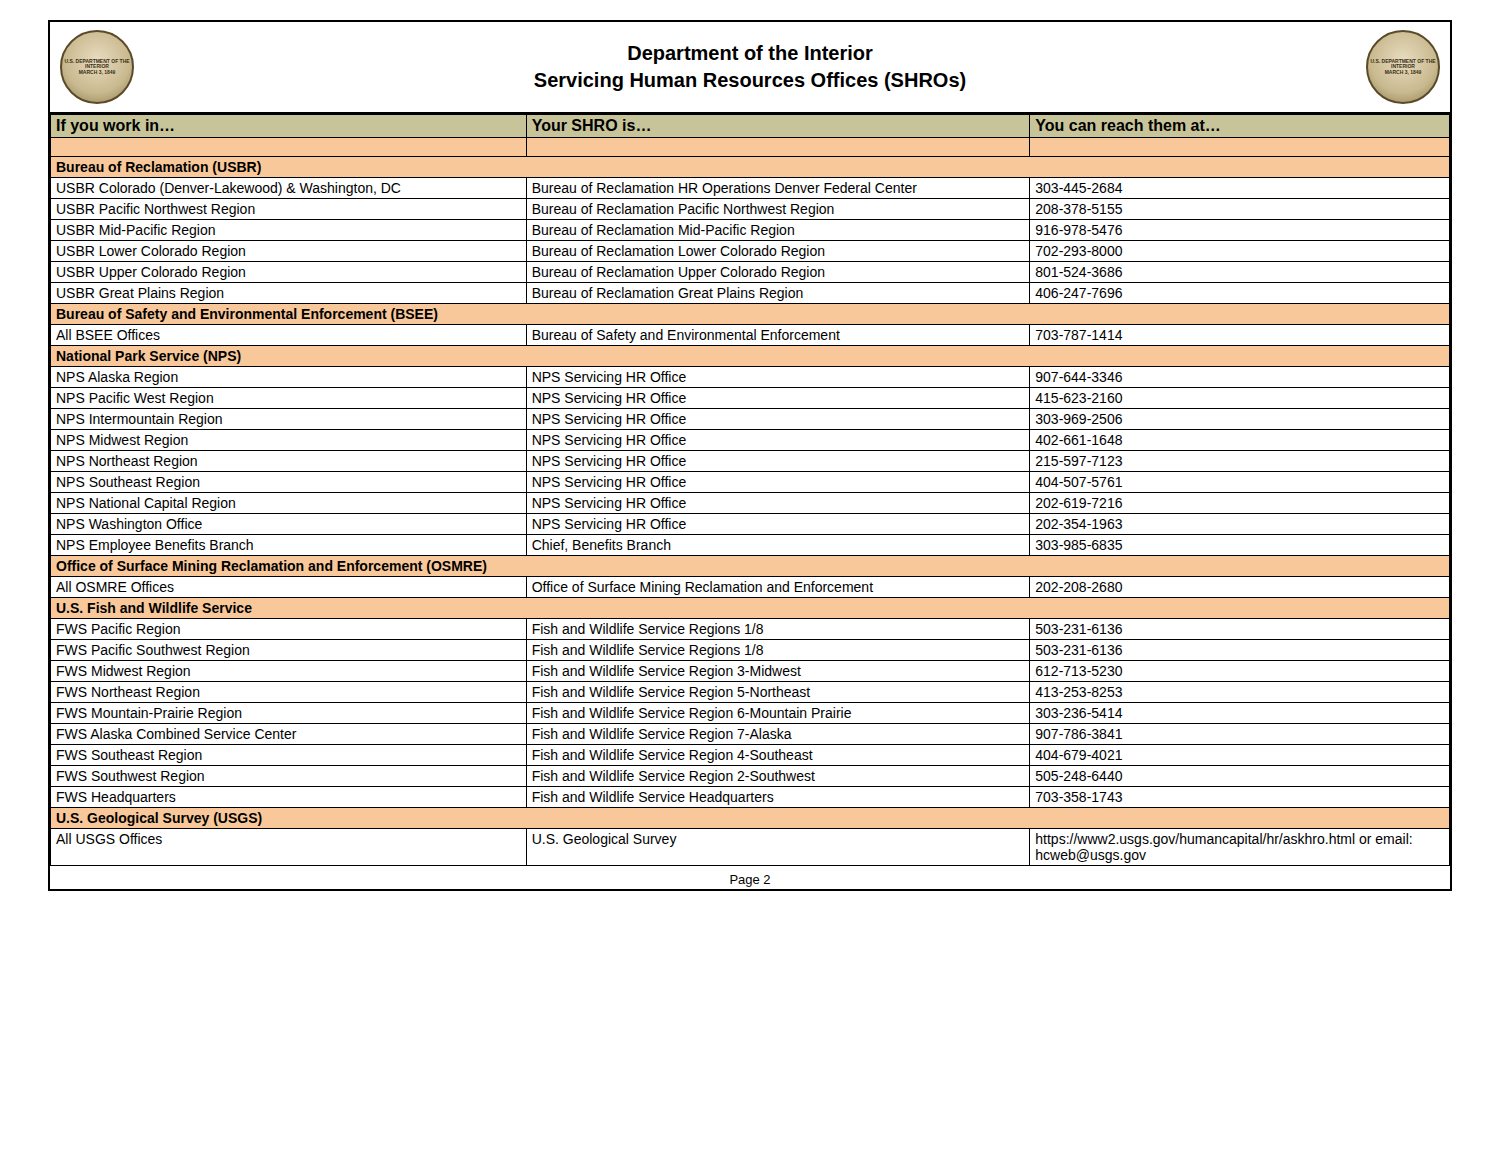U.S. DEPARTMENT OF THE INTERIOR
MARCH 3, 1849
Department of the Interior
Servicing Human Resources Offices (SHROs)
U.S. DEPARTMENT OF THE INTERIOR
MARCH 3, 1849
| If you work in… | Your SHRO is… | You can reach them at… |
| --- | --- | --- |
| Bureau of Reclamation (USBR) |
| USBR Colorado (Denver-Lakewood) & Washington, DC | Bureau of Reclamation HR Operations Denver Federal Center | 303-445-2684 |
| USBR Pacific Northwest Region | Bureau of Reclamation Pacific Northwest Region | 208-378-5155 |
| USBR Mid-Pacific Region | Bureau of Reclamation Mid-Pacific Region | 916-978-5476 |
| USBR Lower Colorado Region | Bureau of Reclamation Lower Colorado Region | 702-293-8000 |
| USBR Upper Colorado Region | Bureau of Reclamation Upper Colorado Region | 801-524-3686 |
| USBR Great Plains Region | Bureau of Reclamation Great Plains Region | 406-247-7696 |
| Bureau of Safety and Environmental Enforcement (BSEE) |
| All BSEE Offices | Bureau of Safety and Environmental Enforcement | 703-787-1414 |
| National Park Service (NPS) |
| NPS Alaska Region | NPS Servicing HR Office | 907-644-3346 |
| NPS Pacific West Region | NPS Servicing HR Office | 415-623-2160 |
| NPS Intermountain Region | NPS Servicing HR Office | 303-969-2506 |
| NPS Midwest Region | NPS Servicing HR Office | 402-661-1648 |
| NPS Northeast Region | NPS Servicing HR Office | 215-597-7123 |
| NPS Southeast Region | NPS Servicing HR Office | 404-507-5761 |
| NPS National Capital Region | NPS Servicing HR Office | 202-619-7216 |
| NPS Washington Office | NPS Servicing HR Office | 202-354-1963 |
| NPS Employee Benefits Branch | Chief, Benefits Branch | 303-985-6835 |
| Office of Surface Mining Reclamation and Enforcement (OSMRE) |
| All OSMRE Offices | Office of Surface Mining Reclamation and Enforcement | 202-208-2680 |
| U.S. Fish and Wildlife Service |
| FWS Pacific Region | Fish and Wildlife Service Regions 1/8 | 503-231-6136 |
| FWS Pacific Southwest Region | Fish and Wildlife Service Regions 1/8 | 503-231-6136 |
| FWS Midwest Region | Fish and Wildlife Service Region 3-Midwest | 612-713-5230 |
| FWS Northeast Region | Fish and Wildlife Service Region 5-Northeast | 413-253-8253 |
| FWS Mountain-Prairie Region | Fish and Wildlife Service Region 6-Mountain Prairie | 303-236-5414 |
| FWS Alaska Combined Service Center | Fish and Wildlife Service Region 7-Alaska | 907-786-3841 |
| FWS Southeast Region | Fish and Wildlife Service Region 4-Southeast | 404-679-4021 |
| FWS Southwest Region | Fish and Wildlife Service Region 2-Southwest | 505-248-6440 |
| FWS Headquarters | Fish and Wildlife Service Headquarters | 703-358-1743 |
| U.S. Geological Survey (USGS) |
| All USGS Offices | U.S. Geological Survey | https://www2.usgs.gov/humancapital/hr/askhro.html or email: hcweb@usgs.gov |
Page 2